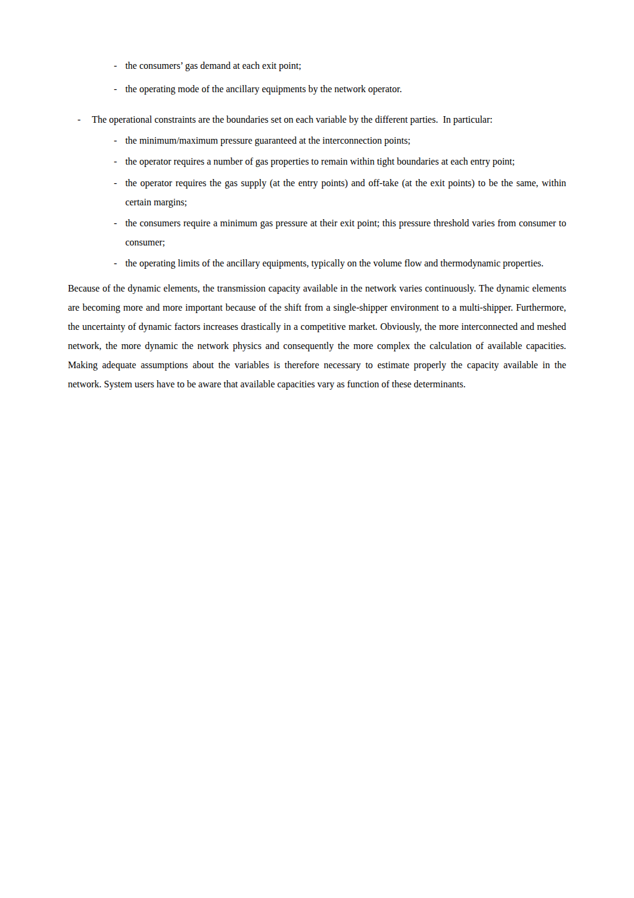the consumers’ gas demand at each exit point;
the operating mode of the ancillary equipments by the network operator.
The operational constraints are the boundaries set on each variable by the different parties. In particular:
the minimum/maximum pressure guaranteed at the interconnection points;
the operator requires a number of gas properties to remain within tight boundaries at each entry point;
the operator requires the gas supply (at the entry points) and off-take (at the exit points) to be the same, within certain margins;
the consumers require a minimum gas pressure at their exit point; this pressure threshold varies from consumer to consumer;
the operating limits of the ancillary equipments, typically on the volume flow and thermodynamic properties.
Because of the dynamic elements, the transmission capacity available in the network varies continuously. The dynamic elements are becoming more and more important because of the shift from a single-shipper environment to a multi-shipper. Furthermore, the uncertainty of dynamic factors increases drastically in a competitive market. Obviously, the more interconnected and meshed network, the more dynamic the network physics and consequently the more complex the calculation of available capacities. Making adequate assumptions about the variables is therefore necessary to estimate properly the capacity available in the network. System users have to be aware that available capacities vary as function of these determinants.